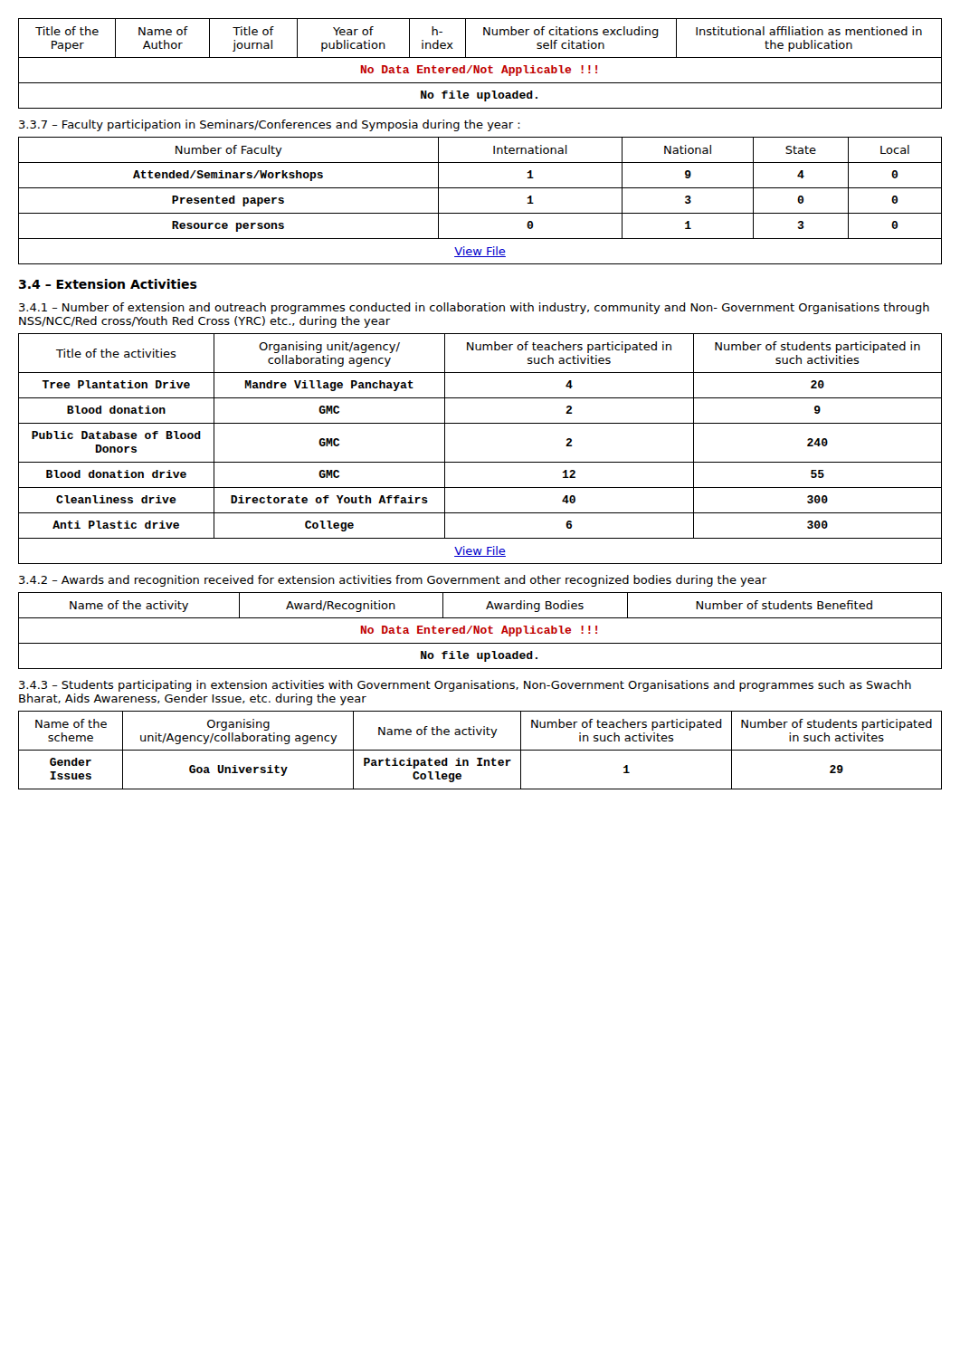| Title of the Paper | Name of Author | Title of journal | Year of publication | h-index | Number of citations excluding self citation | Institutional affiliation as mentioned in the publication |
| --- | --- | --- | --- | --- | --- | --- |
| No Data Entered/Not Applicable !!! |
| No file uploaded. |
3.3.7 – Faculty participation in Seminars/Conferences and Symposia during the year :
| Number of Faculty | International | National | State | Local |
| --- | --- | --- | --- | --- |
| Attended/Seminars/Workshops | 1 | 9 | 4 | 0 |
| Presented papers | 1 | 3 | 0 | 0 |
| Resource persons | 0 | 1 | 3 | 0 |
| View File |
3.4 – Extension Activities
3.4.1 – Number of extension and outreach programmes conducted in collaboration with industry, community and Non- Government Organisations through NSS/NCC/Red cross/Youth Red Cross (YRC) etc., during the year
| Title of the activities | Organising unit/agency/ collaborating agency | Number of teachers participated in such activities | Number of students participated in such activities |
| --- | --- | --- | --- |
| Tree Plantation Drive | Mandre Village Panchayat | 4 | 20 |
| Blood donation | GMC | 2 | 9 |
| Public Database of Blood Donors | GMC | 2 | 240 |
| Blood donation drive | GMC | 12 | 55 |
| Cleanliness drive | Directorate of Youth Affairs | 40 | 300 |
| Anti Plastic drive | College | 6 | 300 |
| View File |
3.4.2 – Awards and recognition received for extension activities from Government and other recognized bodies during the year
| Name of the activity | Award/Recognition | Awarding Bodies | Number of students Benefited |
| --- | --- | --- | --- |
| No Data Entered/Not Applicable !!! |
| No file uploaded. |
3.4.3 – Students participating in extension activities with Government Organisations, Non-Government Organisations and programmes such as Swachh Bharat, Aids Awareness, Gender Issue, etc. during the year
| Name of the scheme | Organising unit/Agency/collaborating agency | Name of the activity | Number of teachers participated in such activites | Number of students participated in such activites |
| --- | --- | --- | --- | --- |
| Gender Issues | Goa University | Participated in Inter College | 1 | 29 |